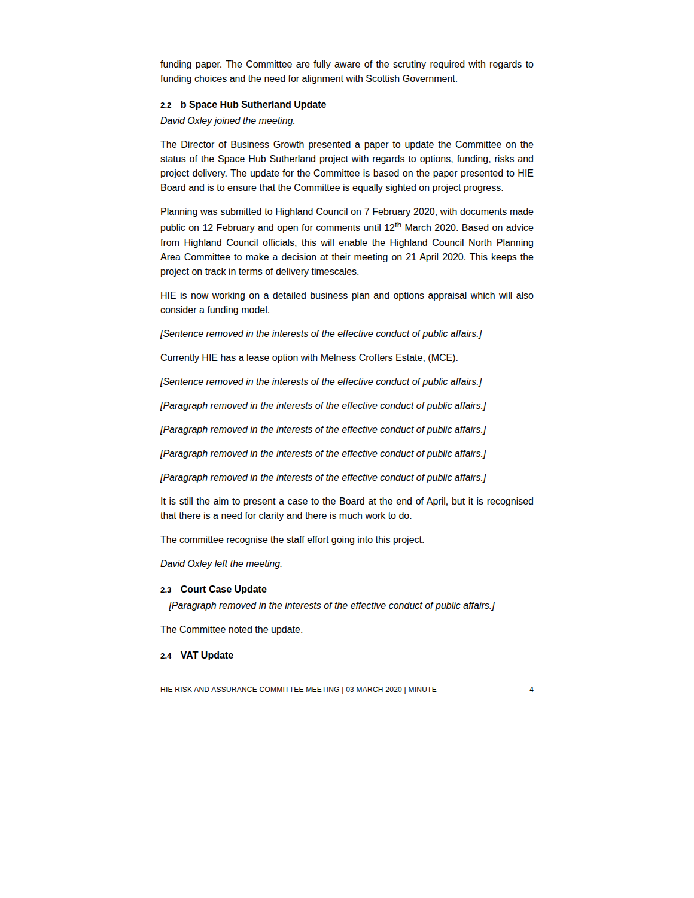funding paper. The Committee are fully aware of the scrutiny required with regards to funding choices and the need for alignment with Scottish Government.
2.2 b Space Hub Sutherland Update
David Oxley joined the meeting.
The Director of Business Growth presented a paper to update the Committee on the status of the Space Hub Sutherland project with regards to options, funding, risks and project delivery. The update for the Committee is based on the paper presented to HIE Board and is to ensure that the Committee is equally sighted on project progress.
Planning was submitted to Highland Council on 7 February 2020, with documents made public on 12 February and open for comments until 12th March 2020. Based on advice from Highland Council officials, this will enable the Highland Council North Planning Area Committee to make a decision at their meeting on 21 April 2020. This keeps the project on track in terms of delivery timescales.
HIE is now working on a detailed business plan and options appraisal which will also consider a funding model.
[Sentence removed in the interests of the effective conduct of public affairs.]
Currently HIE has a lease option with Melness Crofters Estate, (MCE).
[Sentence removed in the interests of the effective conduct of public affairs.]
[Paragraph removed in the interests of the effective conduct of public affairs.]
[Paragraph removed in the interests of the effective conduct of public affairs.]
[Paragraph removed in the interests of the effective conduct of public affairs.]
[Paragraph removed in the interests of the effective conduct of public affairs.]
It is still the aim to present a case to the Board at the end of April, but it is recognised that there is a need for clarity and there is much work to do.
The committee recognise the staff effort going into this project.
David Oxley left the meeting.
2.3 Court Case Update
[Paragraph removed in the interests of the effective conduct of public affairs.]
The Committee noted the update.
2.4 VAT Update
HIE RISK AND ASSURANCE COMMITTEE MEETING | 03 MARCH 2020 | MINUTE 4